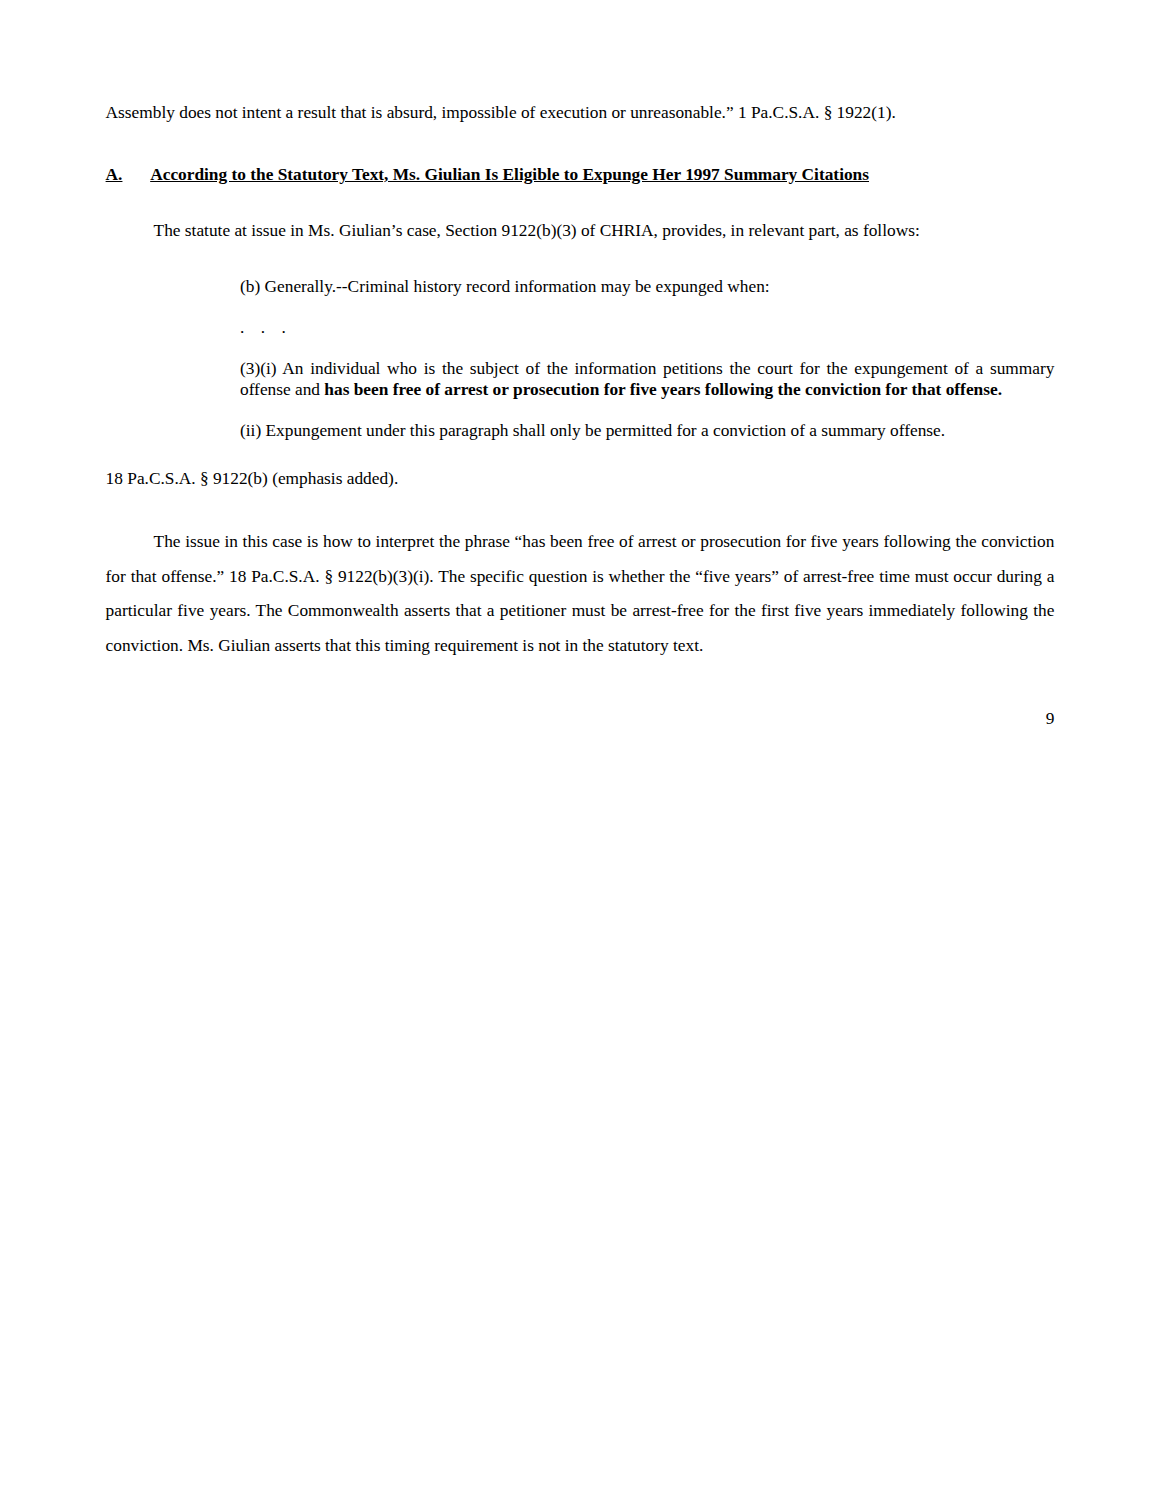Assembly does not intent a result that is absurd, impossible of execution or unreasonable.” 1 Pa.C.S.A. § 1922(1).
A. According to the Statutory Text, Ms. Giulian Is Eligible to Expunge Her 1997 Summary Citations
The statute at issue in Ms. Giulian’s case, Section 9122(b)(3) of CHRIA, provides, in relevant part, as follows:
(b) Generally.--Criminal history record information may be expunged when:
. . .
(3)(i) An individual who is the subject of the information petitions the court for the expungement of a summary offense and has been free of arrest or prosecution for five years following the conviction for that offense.
(ii) Expungement under this paragraph shall only be permitted for a conviction of a summary offense.
18 Pa.C.S.A. § 9122(b) (emphasis added).
The issue in this case is how to interpret the phrase “has been free of arrest or prosecution for five years following the conviction for that offense.” 18 Pa.C.S.A. § 9122(b)(3)(i). The specific question is whether the “five years” of arrest-free time must occur during a particular five years. The Commonwealth asserts that a petitioner must be arrest-free for the first five years immediately following the conviction. Ms. Giulian asserts that this timing requirement is not in the statutory text.
9